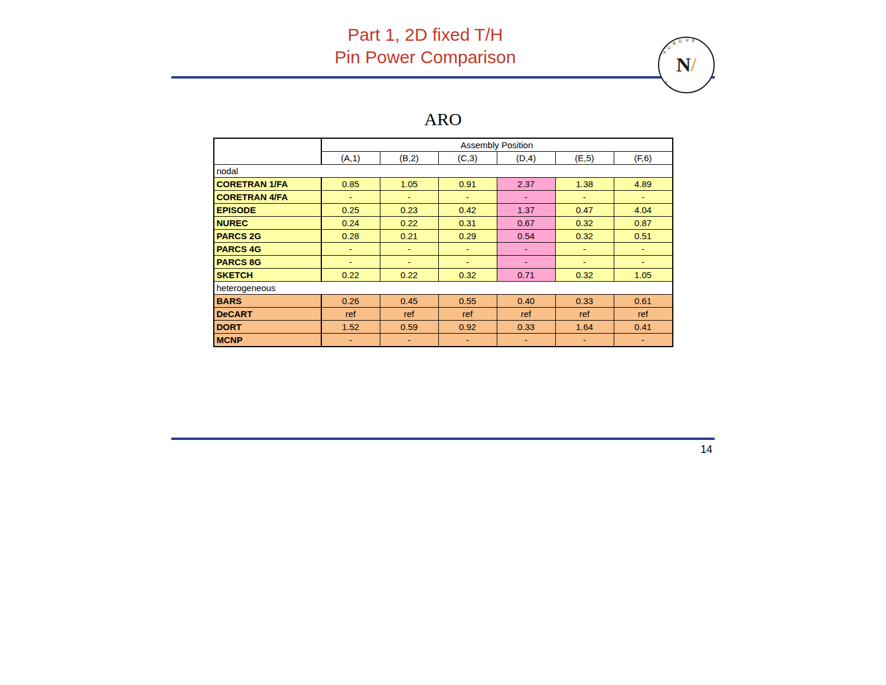P U R D U E N U C L E A R
N/
Part 1, 2D fixed T/H
Pin Power Comparison
ARO
| | Assembly Position |
| (A,1) | (B,2) | (C,3) | (D,4) | (E,5) | (F,6) |
| nodal |
| CORETRAN 1/FA | 0.85 | 1.05 | 0.91 | 2.37 | 1.38 | 4.89 |
| CORETRAN 4/FA | - | - | - | - | - | - |
| EPISODE | 0.25 | 0.23 | 0.42 | 1.37 | 0.47 | 4.04 |
| NUREC | 0.24 | 0.22 | 0.31 | 0.67 | 0.32 | 0.87 |
| PARCS 2G | 0.28 | 0.21 | 0.29 | 0.54 | 0.32 | 0.51 |
| PARCS 4G | - | - | - | - | - | - |
| PARCS 8G | - | - | - | - | - | - |
| SKETCH | 0.22 | 0.22 | 0.32 | 0.71 | 0.32 | 1.05 |
| heterogeneous |
| BARS | 0.26 | 0.45 | 0.55 | 0.40 | 0.33 | 0.61 |
| DeCART | ref | ref | ref | ref | ref | ref |
| DORT | 1.52 | 0.59 | 0.92 | 0.33 | 1.64 | 0.41 |
| MCNP | - | - | - | - | - | - |
14